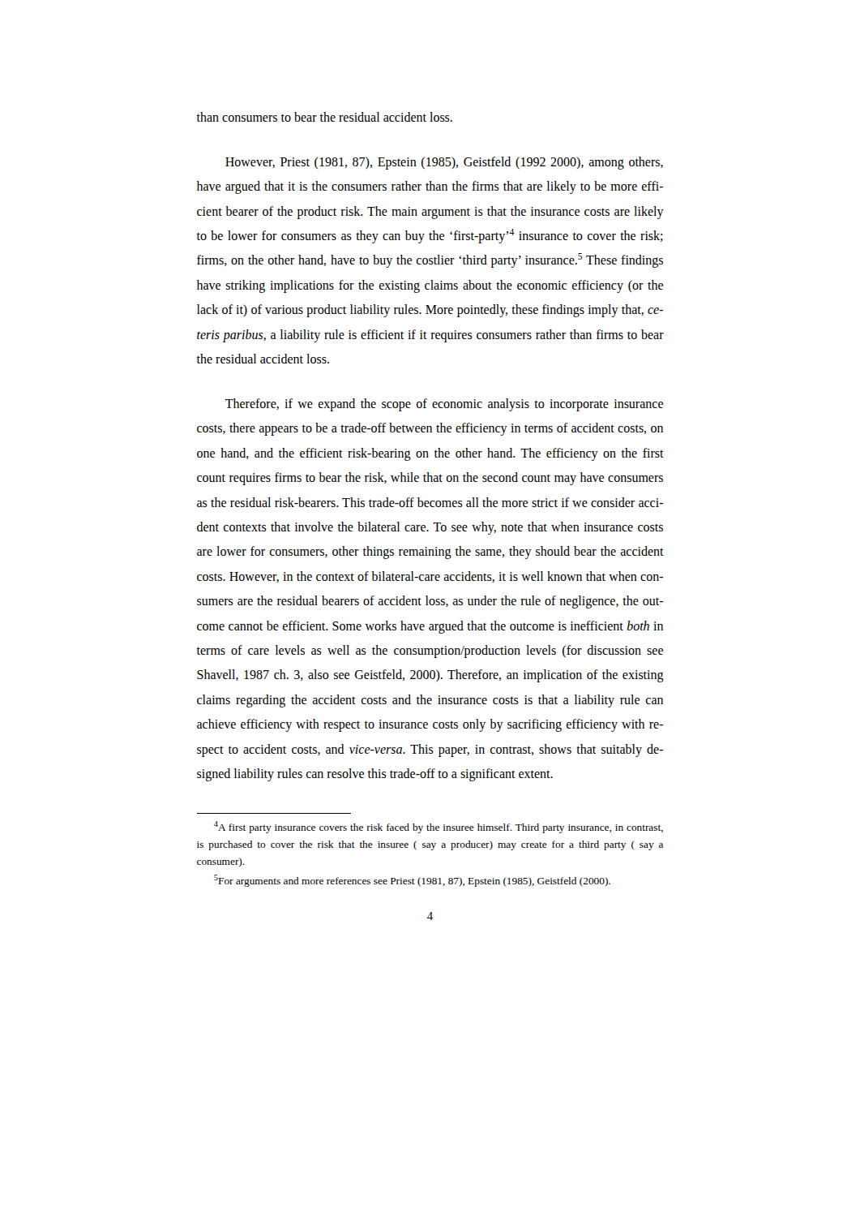than consumers to bear the residual accident loss.
However, Priest (1981, 87), Epstein (1985), Geistfeld (1992 2000), among others, have argued that it is the consumers rather than the firms that are likely to be more efficient bearer of the product risk. The main argument is that the insurance costs are likely to be lower for consumers as they can buy the ‘first-party’4 insurance to cover the risk; firms, on the other hand, have to buy the costlier ‘third party’ insurance.5 These findings have striking implications for the existing claims about the economic efficiency (or the lack of it) of various product liability rules. More pointedly, these findings imply that, ceteris paribus, a liability rule is efficient if it requires consumers rather than firms to bear the residual accident loss.
Therefore, if we expand the scope of economic analysis to incorporate insurance costs, there appears to be a trade-off between the efficiency in terms of accident costs, on one hand, and the efficient risk-bearing on the other hand. The efficiency on the first count requires firms to bear the risk, while that on the second count may have consumers as the residual risk-bearers. This trade-off becomes all the more strict if we consider accident contexts that involve the bilateral care. To see why, note that when insurance costs are lower for consumers, other things remaining the same, they should bear the accident costs. However, in the context of bilateral-care accidents, it is well known that when consumers are the residual bearers of accident loss, as under the rule of negligence, the outcome cannot be efficient. Some works have argued that the outcome is inefficient both in terms of care levels as well as the consumption/production levels (for discussion see Shavell, 1987 ch. 3, also see Geistfeld, 2000). Therefore, an implication of the existing claims regarding the accident costs and the insurance costs is that a liability rule can achieve efficiency with respect to insurance costs only by sacrificing efficiency with respect to accident costs, and vice-versa. This paper, in contrast, shows that suitably designed liability rules can resolve this trade-off to a significant extent.
4 A first party insurance covers the risk faced by the insuree himself. Third party insurance, in contrast, is purchased to cover the risk that the insuree ( say a producer) may create for a third party ( say a consumer).
5 For arguments and more references see Priest (1981, 87), Epstein (1985), Geistfeld (2000).
4